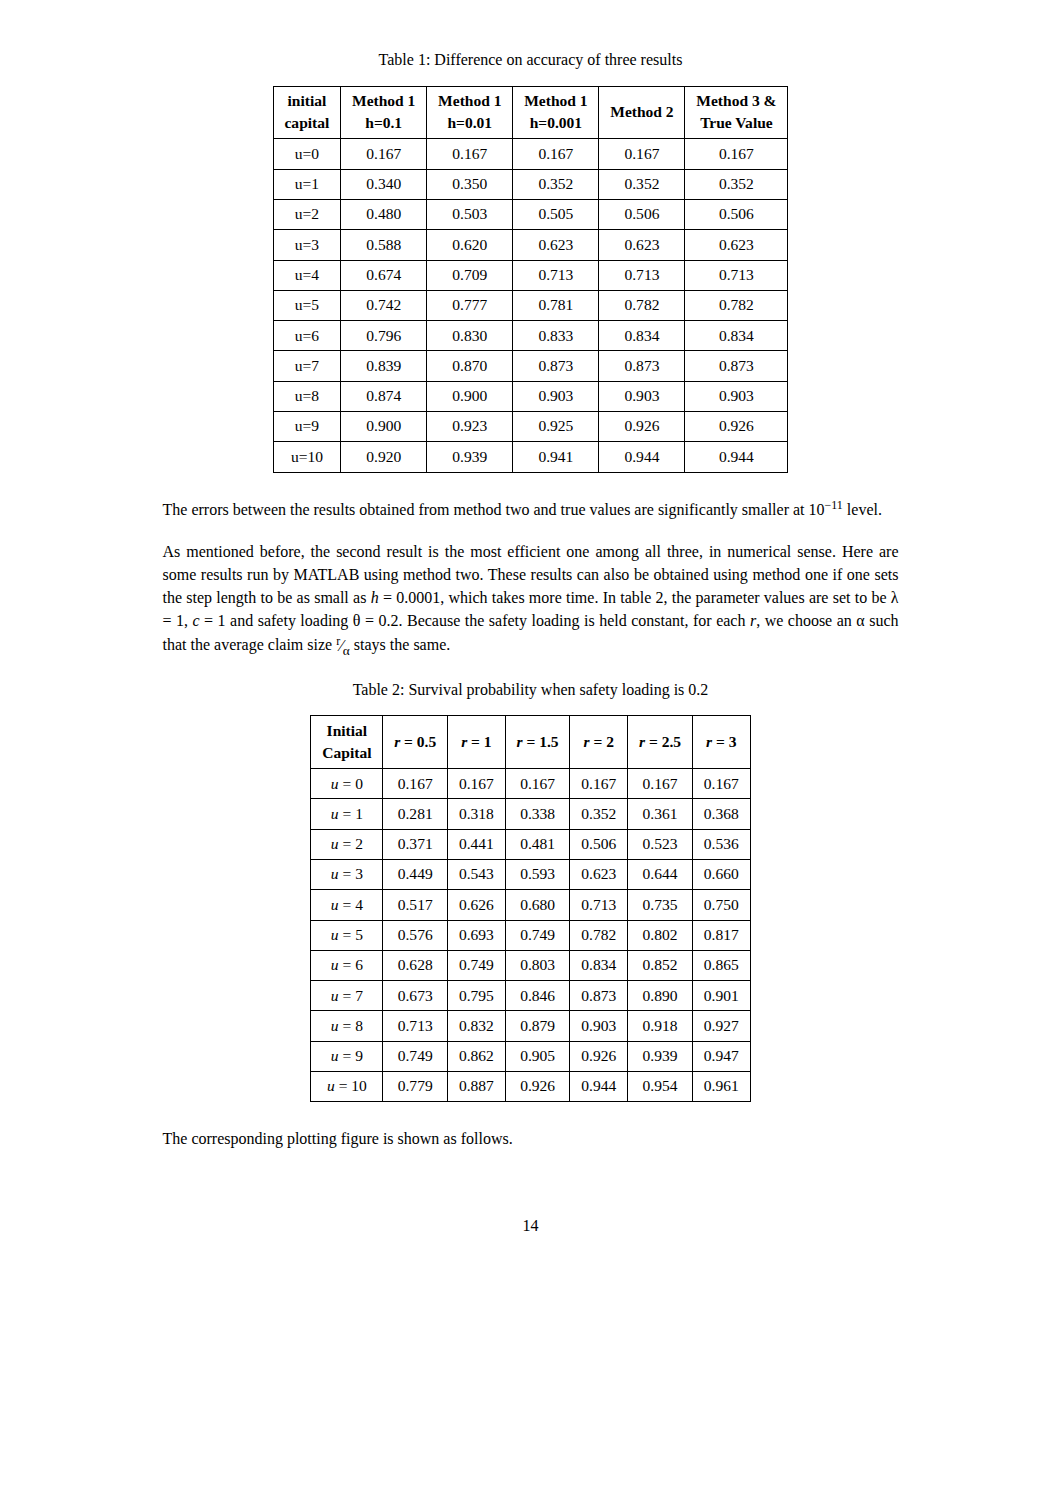Table 1: Difference on accuracy of three results
| initial capital | Method 1 h=0.1 | Method 1 h=0.01 | Method 1 h=0.001 | Method 2 | Method 3 & True Value |
| --- | --- | --- | --- | --- | --- |
| u=0 | 0.167 | 0.167 | 0.167 | 0.167 | 0.167 |
| u=1 | 0.340 | 0.350 | 0.352 | 0.352 | 0.352 |
| u=2 | 0.480 | 0.503 | 0.505 | 0.506 | 0.506 |
| u=3 | 0.588 | 0.620 | 0.623 | 0.623 | 0.623 |
| u=4 | 0.674 | 0.709 | 0.713 | 0.713 | 0.713 |
| u=5 | 0.742 | 0.777 | 0.781 | 0.782 | 0.782 |
| u=6 | 0.796 | 0.830 | 0.833 | 0.834 | 0.834 |
| u=7 | 0.839 | 0.870 | 0.873 | 0.873 | 0.873 |
| u=8 | 0.874 | 0.900 | 0.903 | 0.903 | 0.903 |
| u=9 | 0.900 | 0.923 | 0.925 | 0.926 | 0.926 |
| u=10 | 0.920 | 0.939 | 0.941 | 0.944 | 0.944 |
The errors between the results obtained from method two and true values are significantly smaller at 10−11 level.
As mentioned before, the second result is the most efficient one among all three, in numerical sense. Here are some results run by MATLAB using method two. These results can also be obtained using method one if one sets the step length to be as small as h = 0.0001, which takes more time. In table 2, the parameter values are set to be λ = 1, c = 1 and safety loading θ = 0.2. Because the safety loading is held constant, for each r, we choose an α such that the average claim size r⁄α stays the same.
Table 2: Survival probability when safety loading is 0.2
| Initial Capital | r = 0.5 | r = 1 | r = 1.5 | r = 2 | r = 2.5 | r = 3 |
| --- | --- | --- | --- | --- | --- | --- |
| u = 0 | 0.167 | 0.167 | 0.167 | 0.167 | 0.167 | 0.167 |
| u = 1 | 0.281 | 0.318 | 0.338 | 0.352 | 0.361 | 0.368 |
| u = 2 | 0.371 | 0.441 | 0.481 | 0.506 | 0.523 | 0.536 |
| u = 3 | 0.449 | 0.543 | 0.593 | 0.623 | 0.644 | 0.660 |
| u = 4 | 0.517 | 0.626 | 0.680 | 0.713 | 0.735 | 0.750 |
| u = 5 | 0.576 | 0.693 | 0.749 | 0.782 | 0.802 | 0.817 |
| u = 6 | 0.628 | 0.749 | 0.803 | 0.834 | 0.852 | 0.865 |
| u = 7 | 0.673 | 0.795 | 0.846 | 0.873 | 0.890 | 0.901 |
| u = 8 | 0.713 | 0.832 | 0.879 | 0.903 | 0.918 | 0.927 |
| u = 9 | 0.749 | 0.862 | 0.905 | 0.926 | 0.939 | 0.947 |
| u = 10 | 0.779 | 0.887 | 0.926 | 0.944 | 0.954 | 0.961 |
The corresponding plotting figure is shown as follows.
14